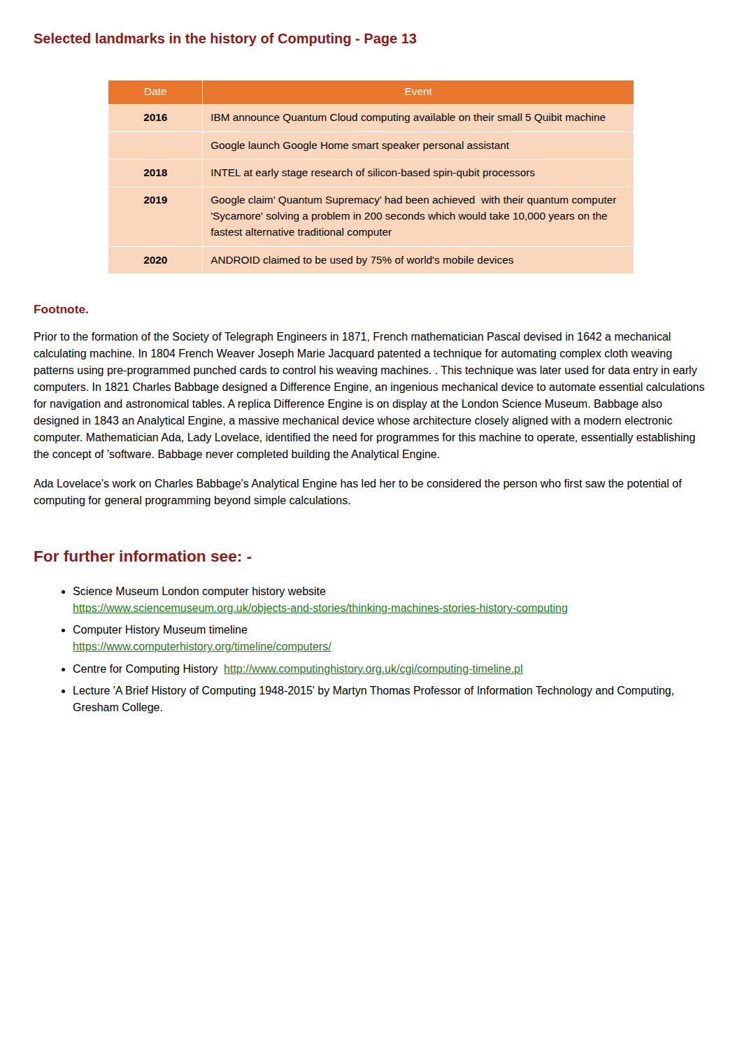Selected landmarks in the history of Computing - Page 13
| Date | Event |
| --- | --- |
| 2016 | IBM announce Quantum Cloud computing available on their small 5 Quibit machine |
| | Google launch Google Home smart speaker personal assistant |
| 2018 | INTEL at early stage research of silicon-based spin-qubit processors |
| 2019 | Google claim' Quantum Supremacy' had been achieved with their quantum computer 'Sycamore' solving a problem in 200 seconds which would take 10,000 years on the fastest alternative traditional computer |
| 2020 | ANDROID claimed to be used by 75% of world's mobile devices |
Footnote.
Prior to the formation of the Society of Telegraph Engineers in 1871, French mathematician Pascal devised in 1642 a mechanical calculating machine. In 1804 French Weaver Joseph Marie Jacquard patented a technique for automating complex cloth weaving patterns using pre-programmed punched cards to control his weaving machines. . This technique was later used for data entry in early computers. In 1821 Charles Babbage designed a Difference Engine, an ingenious mechanical device to automate essential calculations for navigation and astronomical tables. A replica Difference Engine is on display at the London Science Museum. Babbage also designed in 1843 an Analytical Engine, a massive mechanical device whose architecture closely aligned with a modern electronic computer. Mathematician Ada, Lady Lovelace, identified the need for programmes for this machine to operate, essentially establishing the concept of 'software. Babbage never completed building the Analytical Engine.
Ada Lovelace's work on Charles Babbage's Analytical Engine has led her to be considered the person who first saw the potential of computing for general programming beyond simple calculations.
For further information see: -
Science Museum London computer history website
https://www.sciencemuseum.org.uk/objects-and-stories/thinking-machines-stories-history-computing
Computer History Museum timeline
https://www.computerhistory.org/timeline/computers/
Centre for Computing History http://www.computinghistory.org.uk/cgi/computing-timeline.pl
Lecture 'A Brief History of Computing 1948-2015' by Martyn Thomas Professor of Information Technology and Computing, Gresham College.